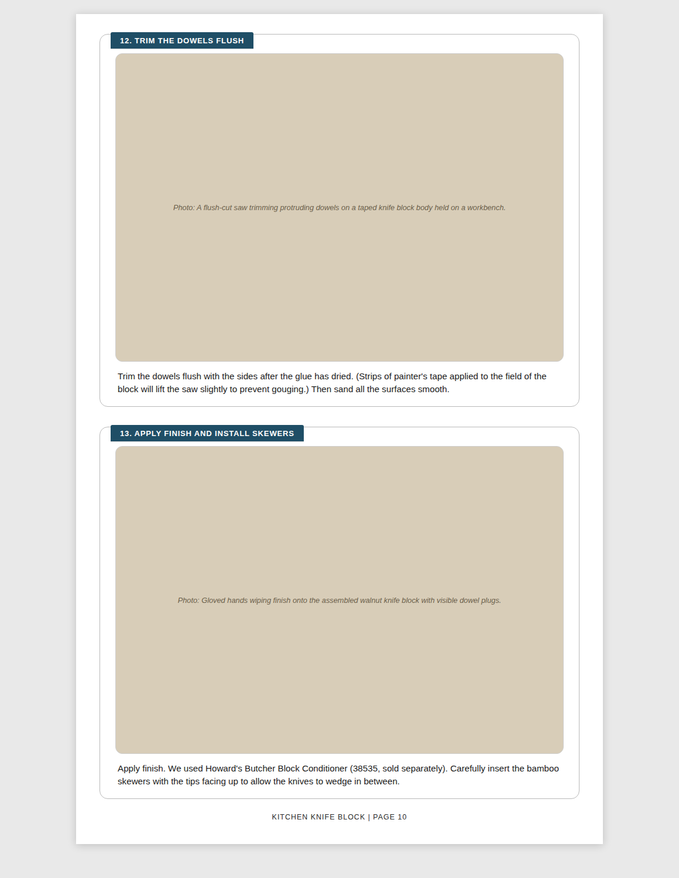12. Trim the Dowels Flush
Photo: A flush-cut saw trimming protruding dowels on a taped knife block body held on a workbench.
Trim the dowels flush with the sides after the glue has dried. (Strips of painter's tape applied to the field of the block will lift the saw slightly to prevent gouging.) Then sand all the surfaces smooth.
13. Apply Finish and Install Skewers
Photo: Gloved hands wiping finish onto the assembled walnut knife block with visible dowel plugs.
Apply finish. We used Howard's Butcher Block Conditioner (38535, sold separately). Carefully insert the bamboo skewers with the tips facing up to allow the knives to wedge in between.
Kitchen Knife Block | Page 10